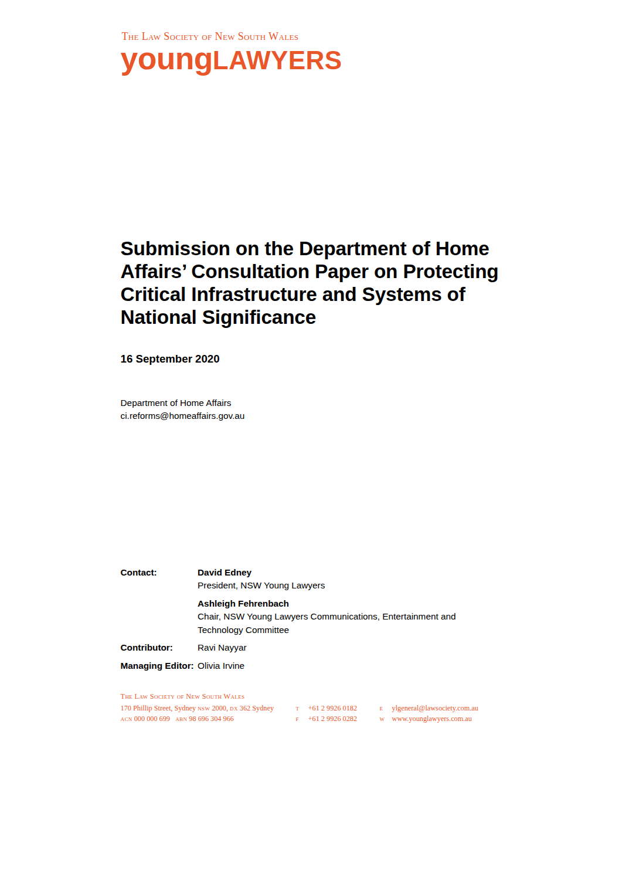The Law Society of New South Wales
young Lawyers
Submission on the Department of Home Affairs’ Consultation Paper on Protecting Critical Infrastructure and Systems of National Significance
16 September 2020
Department of Home Affairs
ci.reforms@homeaffairs.gov.au
| Contact: | David Edney President, NSW Young Lawyers |
| | Ashleigh Fehrenbach Chair, NSW Young Lawyers Communications, Entertainment and Technology Committee |
| Contributor: | Ravi Nayyar |
| Managing Editor: | Olivia Irvine |
The Law Society of New South Wales
| 170 Phillip Street, Sydney nsw 2000, dx 362 Sydney | t +61 2 9926 0182 | e ylgeneral@lawsociety.com.au |
| acn 000 000 699 abn 98 696 304 966 | f +61 2 9926 0282 | w www.younglawyers.com.au |